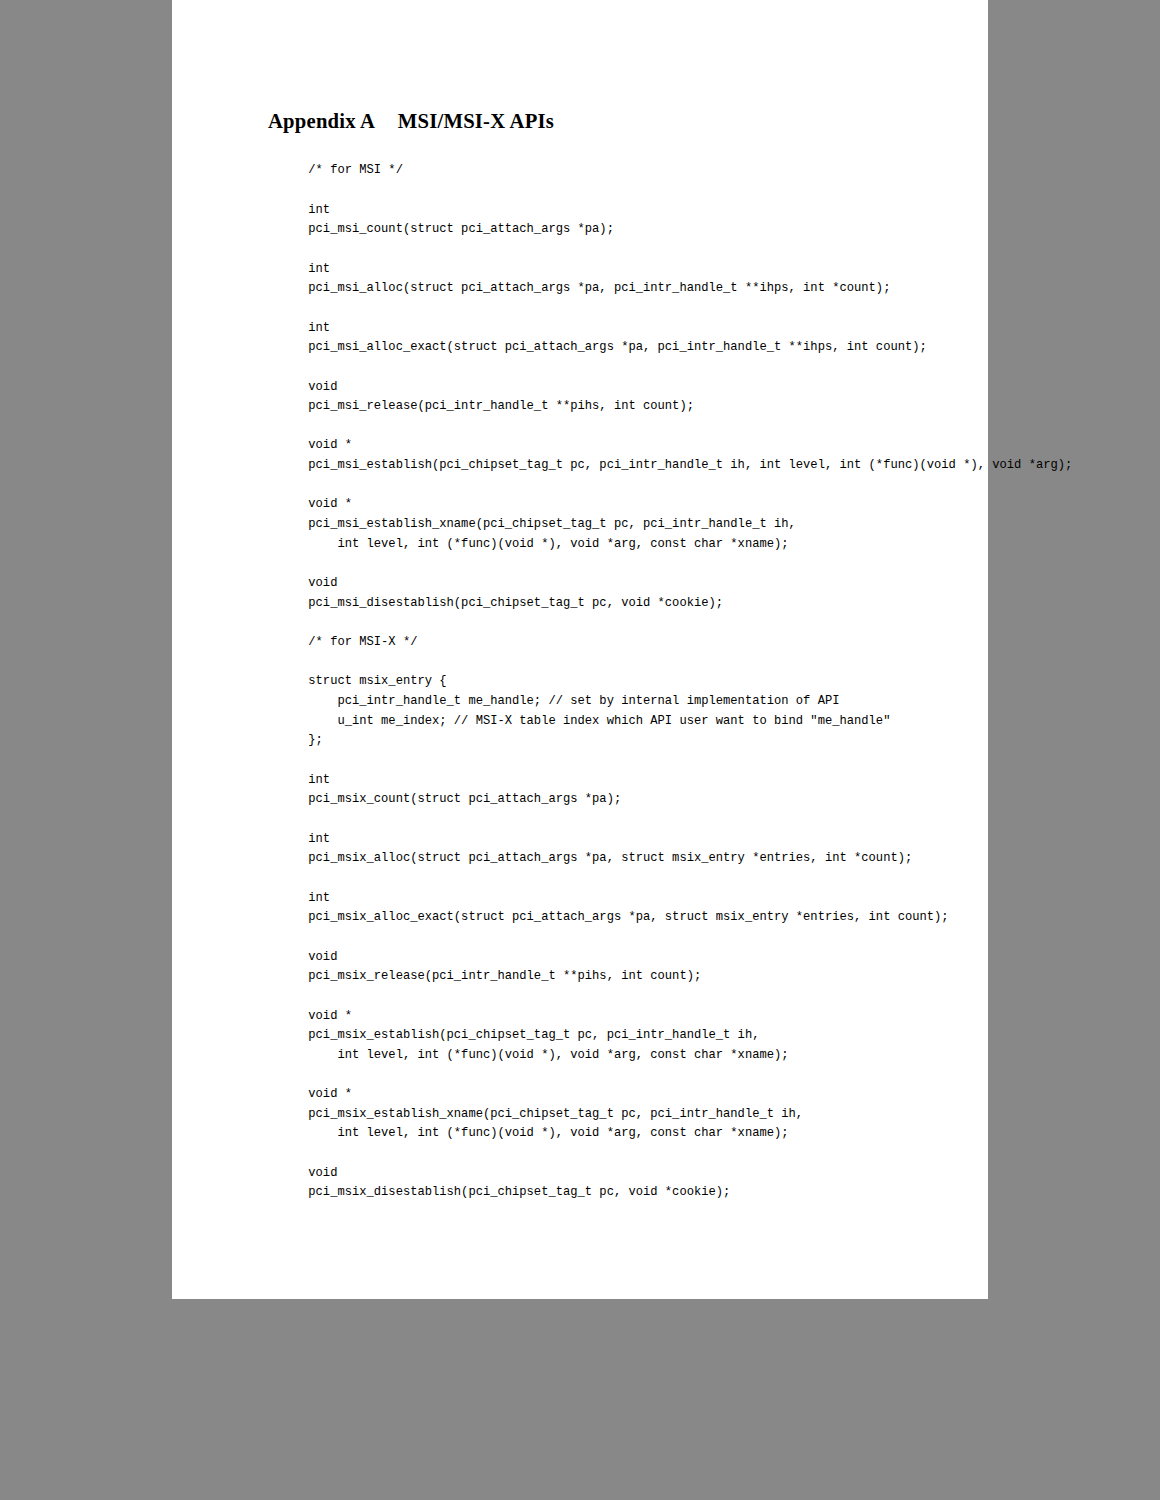Appendix A MSI/MSI-X APIs
/* for MSI */

int
pci_msi_count(struct pci_attach_args *pa);

int
pci_msi_alloc(struct pci_attach_args *pa, pci_intr_handle_t **ihps, int *count);

int
pci_msi_alloc_exact(struct pci_attach_args *pa, pci_intr_handle_t **ihps, int count);

void
pci_msi_release(pci_intr_handle_t **pihs, int count);

void *
pci_msi_establish(pci_chipset_tag_t pc, pci_intr_handle_t ih, int level, int (*func)(void *), void *arg);

void *
pci_msi_establish_xname(pci_chipset_tag_t pc, pci_intr_handle_t ih,
    int level, int (*func)(void *), void *arg, const char *xname);

void
pci_msi_disestablish(pci_chipset_tag_t pc, void *cookie);

/* for MSI-X */

struct msix_entry {
    pci_intr_handle_t me_handle; // set by internal implementation of API
    u_int me_index; // MSI-X table index which API user want to bind "me_handle"
};

int
pci_msix_count(struct pci_attach_args *pa);

int
pci_msix_alloc(struct pci_attach_args *pa, struct msix_entry *entries, int *count);

int
pci_msix_alloc_exact(struct pci_attach_args *pa, struct msix_entry *entries, int count);

void
pci_msix_release(pci_intr_handle_t **pihs, int count);

void *
pci_msix_establish(pci_chipset_tag_t pc, pci_intr_handle_t ih,
    int level, int (*func)(void *), void *arg, const char *xname);

void *
pci_msix_establish_xname(pci_chipset_tag_t pc, pci_intr_handle_t ih,
    int level, int (*func)(void *), void *arg, const char *xname);

void
pci_msix_disestablish(pci_chipset_tag_t pc, void *cookie);